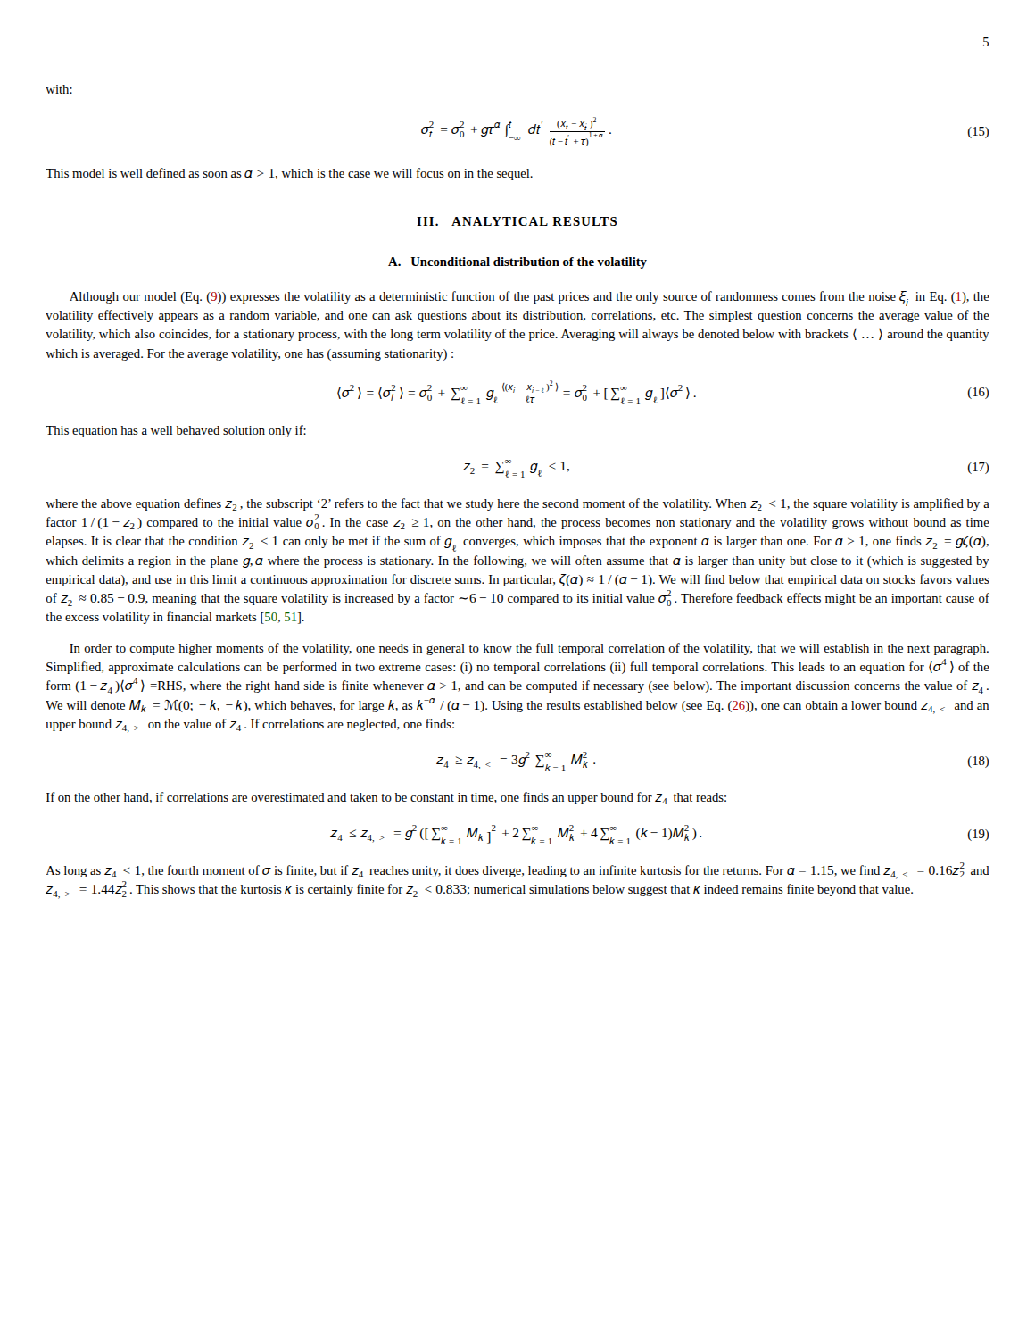5
with:
σt2 = σ02 + g τα ∫ −∞ t dt′ (xt−xt′) 2 (t−t′+τ) 1+α .
(15)
This model is well defined as soon as α>1, which is the case we will focus on in the sequel.
III. ANALYTICAL RESULTS
A. Unconditional distribution of the volatility
Although our model (Eq. (9)) expresses the volatility as a deterministic function of the past prices and the only source of randomness comes from the noise ξi in Eq. (1), the volatility effectively appears as a random variable, and one can ask questions about its distribution, correlations, etc. The simplest question concerns the average value of the volatility, which also coincides, for a stationary process, with the long term volatility of the price. Averaging will always be denoted below with brackets ⟨…⟩ around the quantity which is averaged. For the average volatility, one has (assuming stationarity) :
⟨σ2⟩ = ⟨σi2⟩ = σ02 + ∑ ℓ=1 ∞ gℓ ⟨(xi−xi−ℓ)2⟩ ℓτ = σ02 + [ ∑ ℓ=1 ∞ gℓ ] ⟨σ2⟩ .
(16)
This equation has a well behaved solution only if:
z2 = ∑ ℓ=1 ∞ gℓ < 1 ,
(17)
where the above equation defines z2, the subscript ‘2’ refers to the fact that we study here the second moment of the volatility. When z2<1, the square volatility is amplified by a factor 1/(1−z2) compared to the initial value σ02. In the case z2≥1, on the other hand, the process becomes non stationary and the volatility grows without bound as time elapses. It is clear that the condition z2<1 can only be met if the sum of gℓ converges, which imposes that the exponent α is larger than one. For α>1, one finds z2=gζ(α), which delimits a region in the plane g,α where the process is stationary. In the following, we will often assume that α is larger than unity but close to it (which is suggested by empirical data), and use in this limit a continuous approximation for discrete sums. In particular, ζ(α)≈1/(α−1). We will find below that empirical data on stocks favors values of z2≈0.85−0.9, meaning that the square volatility is increased by a factor ∼6−10 compared to its initial value σ02. Therefore feedback effects might be an important cause of the excess volatility in financial markets [50, 51].
In order to compute higher moments of the volatility, one needs in general to know the full temporal correlation of the volatility, that we will establish in the next paragraph. Simplified, approximate calculations can be performed in two extreme cases: (i) no temporal correlations (ii) full temporal correlations. This leads to an equation for ⟨σ4⟩ of the form (1−z4)⟨σ4⟩ =RHS, where the right hand side is finite whenever α>1, and can be computed if necessary (see below). The important discussion concerns the value of z4. We will denote Mk=ℳ(0;−k,−k), which behaves, for large k, as k−α/(α−1). Using the results established below (see Eq. (26)), one can obtain a lower bound z4,< and an upper bound z4,> on the value of z4. If correlations are neglected, one finds:
z4 ≥ z4,< = 3 g2 ∑ k=1 ∞ Mk2 .
(18)
If on the other hand, if correlations are overestimated and taken to be constant in time, one finds an upper bound for z4 that reads:
z4 ≤ z4,> = g2 ( [ ∑ k=1 ∞ Mk ]2 + 2 ∑ k=1 ∞ Mk2 + 4 ∑ k=1 ∞ (k−1) Mk2 ) .
(19)
As long as z4<1, the fourth moment of σ is finite, but if z4 reaches unity, it does diverge, leading to an infinite kurtosis for the returns. For α=1.15, we find z4,<=0.16z22 and z4,>=1.44z22. This shows that the kurtosis κ is certainly finite for z2<0.833; numerical simulations below suggest that κ indeed remains finite beyond that value.